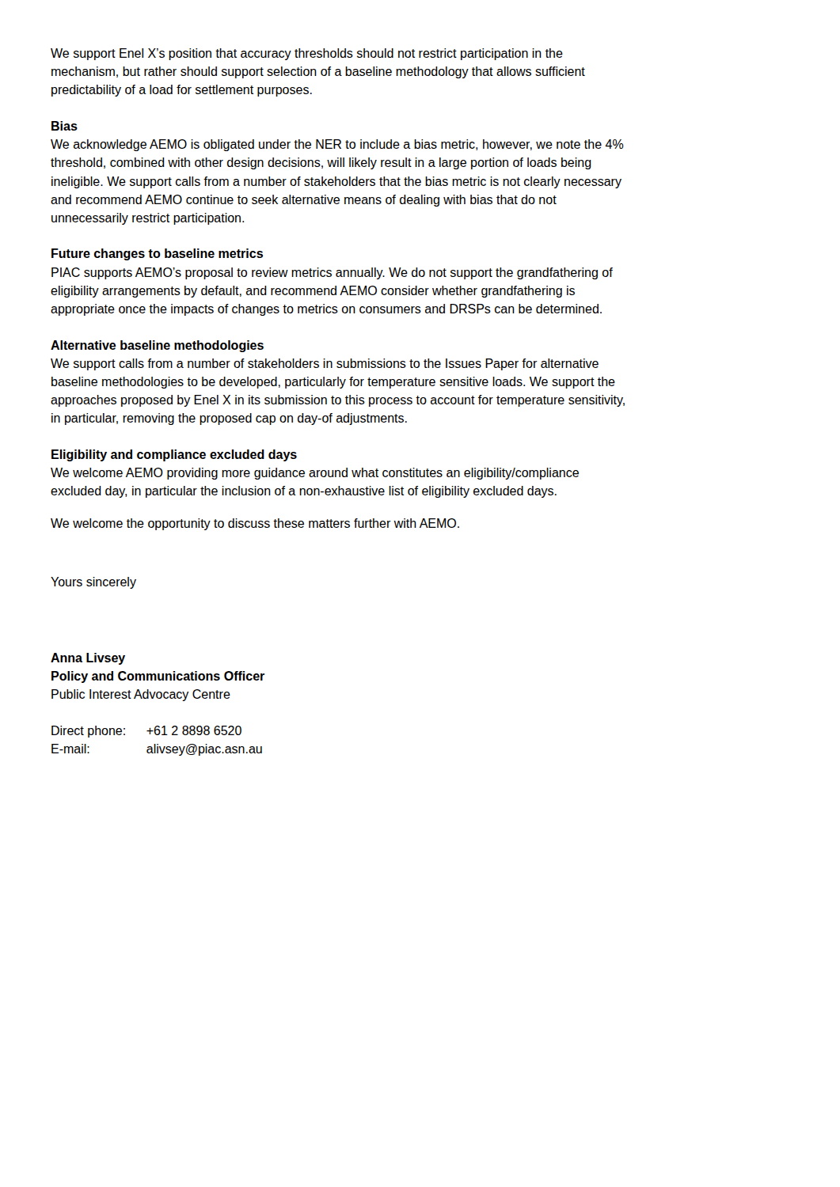We support Enel X’s position that accuracy thresholds should not restrict participation in the mechanism, but rather should support selection of a baseline methodology that allows sufficient predictability of a load for settlement purposes.
Bias
We acknowledge AEMO is obligated under the NER to include a bias metric, however, we note the 4% threshold, combined with other design decisions, will likely result in a large portion of loads being ineligible. We support calls from a number of stakeholders that the bias metric is not clearly necessary and recommend AEMO continue to seek alternative means of dealing with bias that do not unnecessarily restrict participation.
Future changes to baseline metrics
PIAC supports AEMO’s proposal to review metrics annually. We do not support the grandfathering of eligibility arrangements by default, and recommend AEMO consider whether grandfathering is appropriate once the impacts of changes to metrics on consumers and DRSPs can be determined.
Alternative baseline methodologies
We support calls from a number of stakeholders in submissions to the Issues Paper for alternative baseline methodologies to be developed, particularly for temperature sensitive loads. We support the approaches proposed by Enel X in its submission to this process to account for temperature sensitivity, in particular, removing the proposed cap on day-of adjustments.
Eligibility and compliance excluded days
We welcome AEMO providing more guidance around what constitutes an eligibility/compliance excluded day, in particular the inclusion of a non-exhaustive list of eligibility excluded days.
We welcome the opportunity to discuss these matters further with AEMO.
Yours sincerely
Anna Livsey
Policy and Communications Officer
Public Interest Advocacy Centre
| Direct phone: | +61 2 8898 6520 |
| E-mail: | alivsey@piac.asn.au |